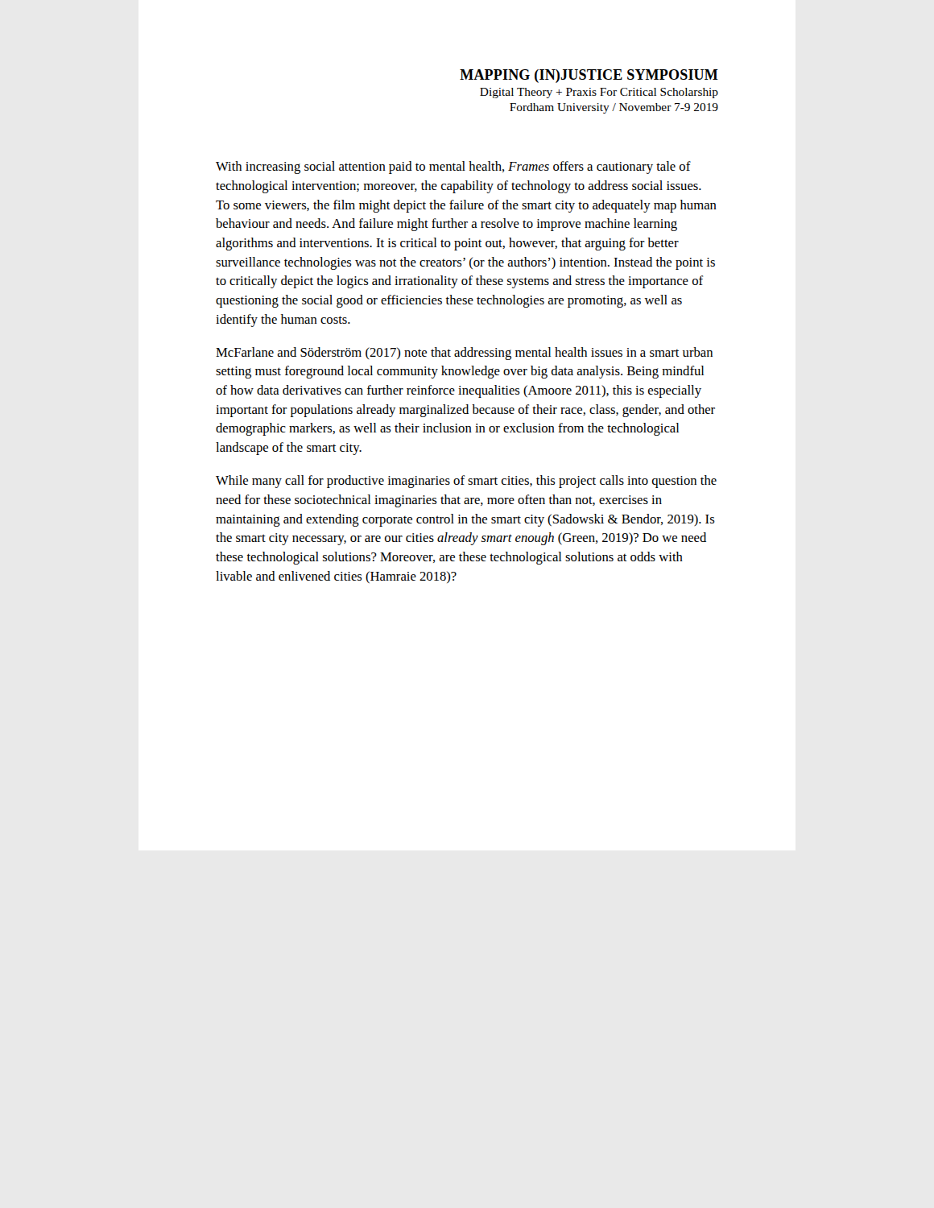MAPPING (IN)JUSTICE SYMPOSIUM
Digital Theory + Praxis For Critical Scholarship
Fordham University / November 7-9 2019
With increasing social attention paid to mental health, Frames offers a cautionary tale of technological intervention; moreover, the capability of technology to address social issues. To some viewers, the film might depict the failure of the smart city to adequately map human behaviour and needs. And failure might further a resolve to improve machine learning algorithms and interventions. It is critical to point out, however, that arguing for better surveillance technologies was not the creators’ (or the authors’) intention. Instead the point is to critically depict the logics and irrationality of these systems and stress the importance of questioning the social good or efficiencies these technologies are promoting, as well as identify the human costs.
McFarlane and Söderström (2017) note that addressing mental health issues in a smart urban setting must foreground local community knowledge over big data analysis. Being mindful of how data derivatives can further reinforce inequalities (Amoore 2011), this is especially important for populations already marginalized because of their race, class, gender, and other demographic markers, as well as their inclusion in or exclusion from the technological landscape of the smart city.
While many call for productive imaginaries of smart cities, this project calls into question the need for these sociotechnical imaginaries that are, more often than not, exercises in maintaining and extending corporate control in the smart city (Sadowski & Bendor, 2019). Is the smart city necessary, or are our cities already smart enough (Green, 2019)? Do we need these technological solutions? Moreover, are these technological solutions at odds with livable and enlivened cities (Hamraie 2018)?